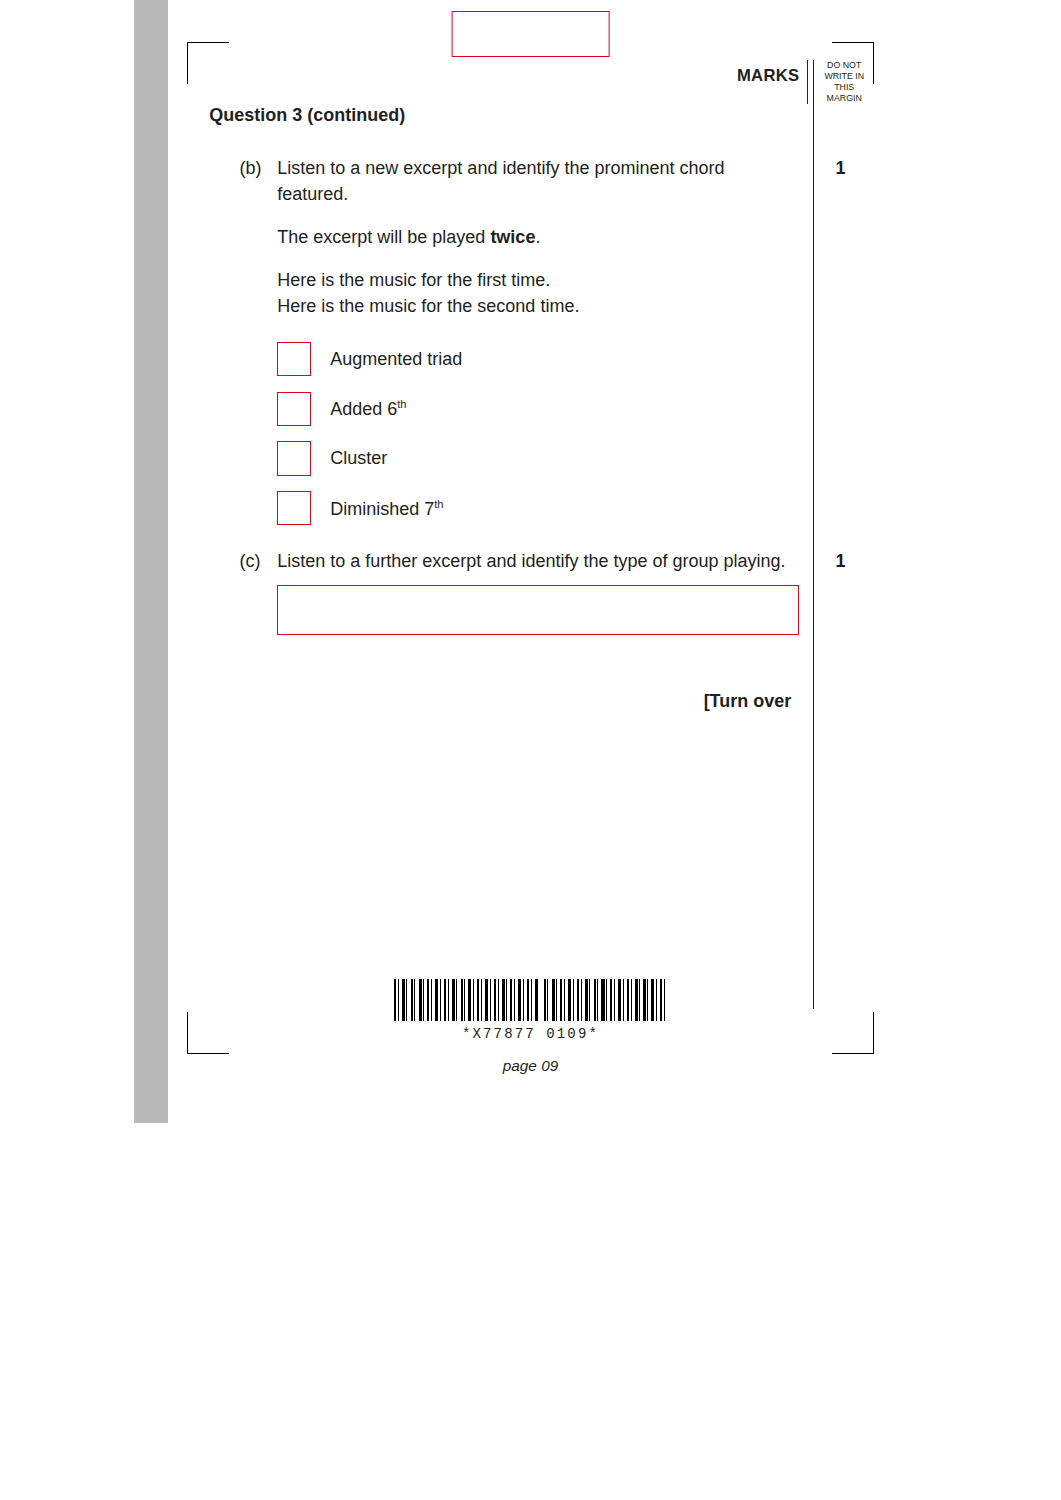MARKS
DO NOT
WRITE IN
THIS
MARGIN
Question 3 (continued)
(b) 1
Listen to a new excerpt and identify the prominent chord featured.
The excerpt will be played twice.
Here is the music for the first time.
Here is the music for the second time.
Augmented triad
Added 6th
Cluster
Diminished 7th
(c) 1
Listen to a further excerpt and identify the type of group playing.
[Turn over
*X77877 0109*
page 09